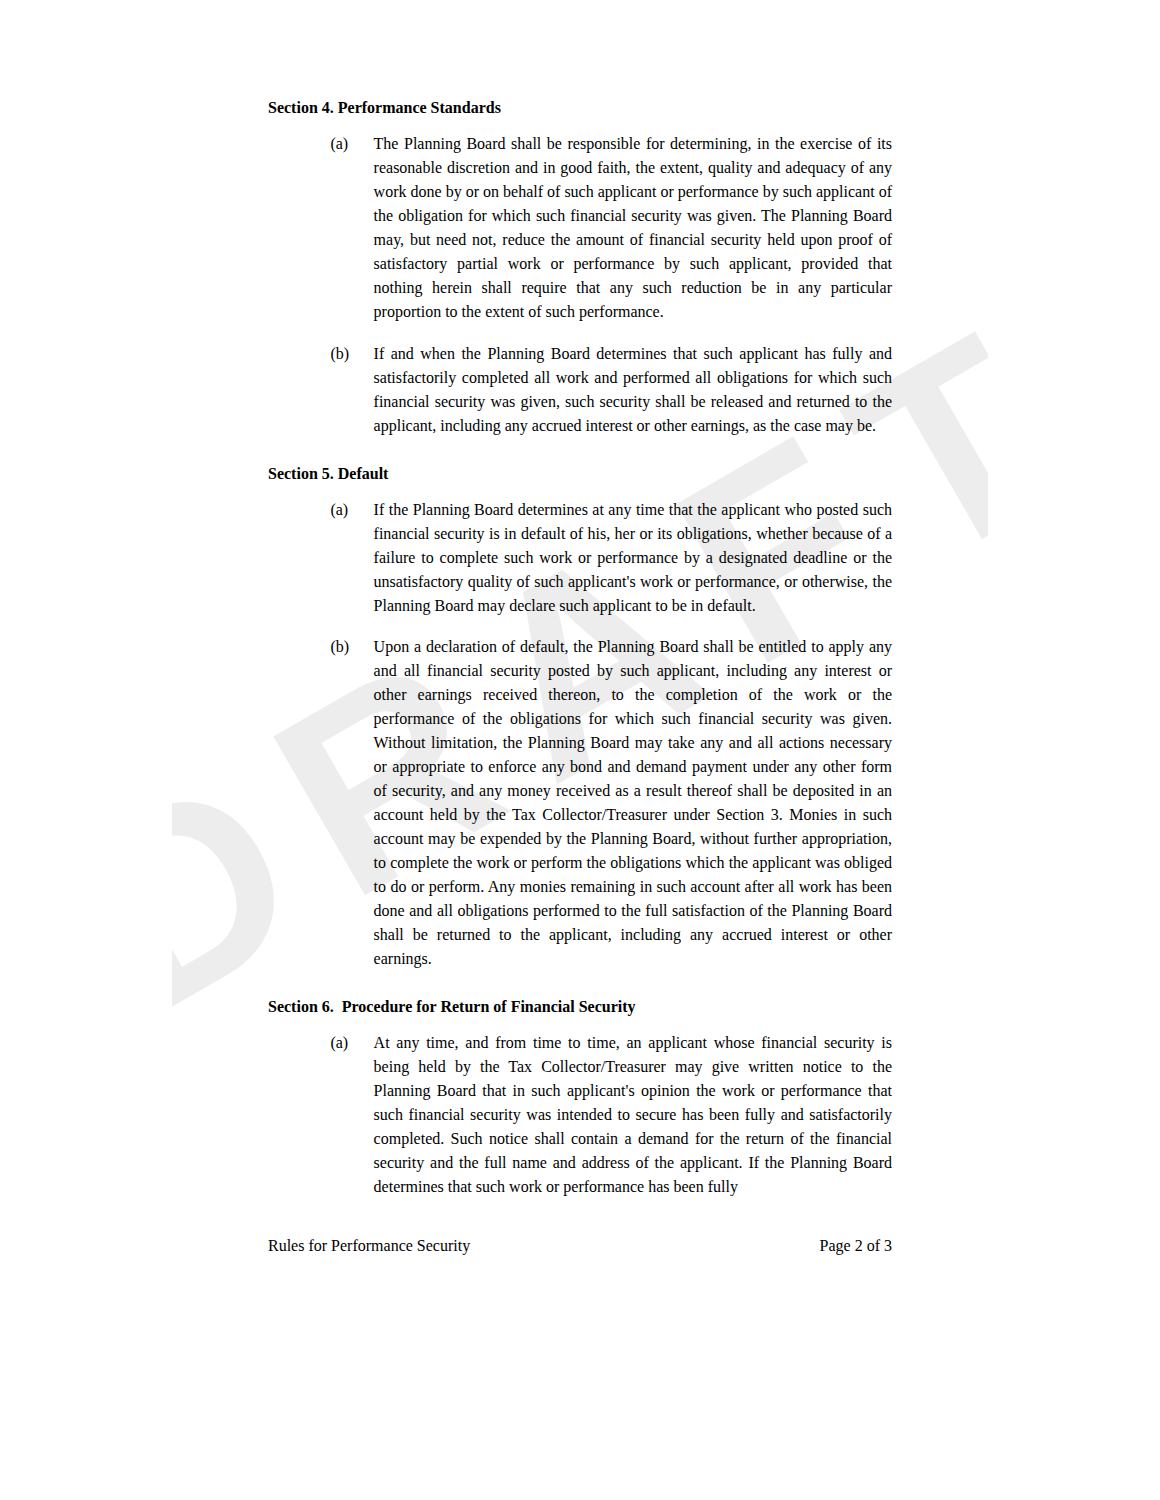DRAFT
Section 4. Performance Standards
The Planning Board shall be responsible for determining, in the exercise of its reasonable discretion and in good faith, the extent, quality and adequacy of any work done by or on behalf of such applicant or performance by such applicant of the obligation for which such financial security was given. The Planning Board may, but need not, reduce the amount of financial security held upon proof of satisfactory partial work or performance by such applicant, provided that nothing herein shall require that any such reduction be in any particular proportion to the extent of such performance.
If and when the Planning Board determines that such applicant has fully and satisfactorily completed all work and performed all obligations for which such financial security was given, such security shall be released and returned to the applicant, including any accrued interest or other earnings, as the case may be.
Section 5. Default
If the Planning Board determines at any time that the applicant who posted such financial security is in default of his, her or its obligations, whether because of a failure to complete such work or performance by a designated deadline or the unsatisfactory quality of such applicant's work or performance, or otherwise, the Planning Board may declare such applicant to be in default.
Upon a declaration of default, the Planning Board shall be entitled to apply any and all financial security posted by such applicant, including any interest or other earnings received thereon, to the completion of the work or the performance of the obligations for which such financial security was given. Without limitation, the Planning Board may take any and all actions necessary or appropriate to enforce any bond and demand payment under any other form of security, and any money received as a result thereof shall be deposited in an account held by the Tax Collector/Treasurer under Section 3. Monies in such account may be expended by the Planning Board, without further appropriation, to complete the work or perform the obligations which the applicant was obliged to do or perform. Any monies remaining in such account after all work has been done and all obligations performed to the full satisfaction of the Planning Board shall be returned to the applicant, including any accrued interest or other earnings.
Section 6. Procedure for Return of Financial Security
At any time, and from time to time, an applicant whose financial security is being held by the Tax Collector/Treasurer may give written notice to the Planning Board that in such applicant's opinion the work or performance that such financial security was intended to secure has been fully and satisfactorily completed. Such notice shall contain a demand for the return of the financial security and the full name and address of the applicant. If the Planning Board determines that such work or performance has been fully
Rules for Performance Security Page 2 of 3